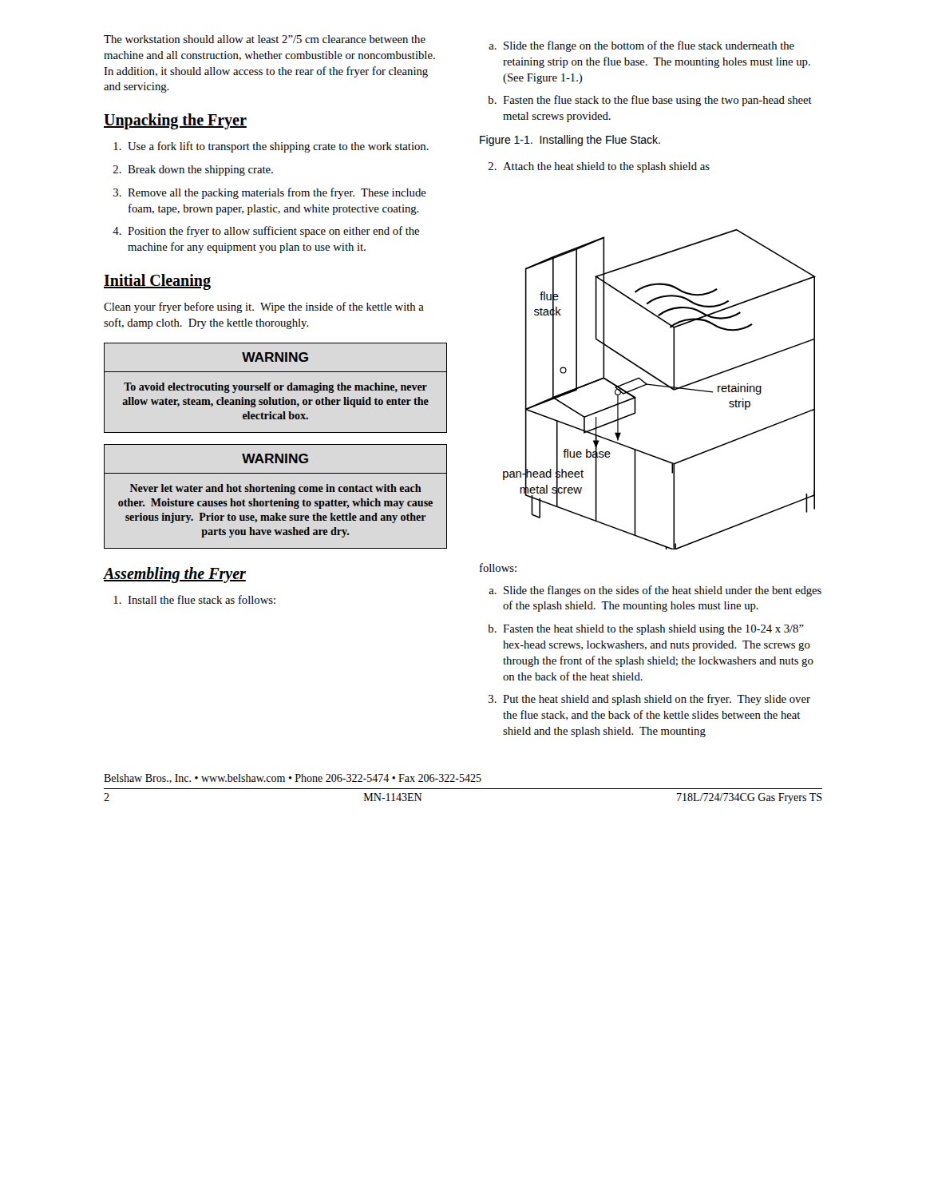The workstation should allow at least 2”/5 cm clearance between the machine and all construction, whether combustible or noncombustible. In addition, it should allow access to the rear of the fryer for cleaning and servicing.
Unpacking the Fryer
Use a fork lift to transport the shipping crate to the work station.
Break down the shipping crate.
Remove all the packing materials from the fryer. These include foam, tape, brown paper, plastic, and white protective coating.
Position the fryer to allow sufficient space on either end of the machine for any equipment you plan to use with it.
Initial Cleaning
Clean your fryer before using it. Wipe the inside of the kettle with a soft, damp cloth. Dry the kettle thoroughly.
WARNING
To avoid electrocuting yourself or damaging the machine, never allow water, steam, cleaning solution, or other liquid to enter the electrical box.
WARNING
Never let water and hot shortening come in contact with each other. Moisture causes hot shortening to spatter, which may cause serious injury. Prior to use, make sure the kettle and any other parts you have washed are dry.
Assembling the Fryer
Install the flue stack as follows:
Slide the flange on the bottom of the flue stack underneath the retaining strip on the flue base. The mounting holes must line up. (See Figure 1-1.)
Fasten the flue stack to the flue base using the two pan-head sheet metal screws provided.
Figure 1-1. Installing the Flue Stack.
Attach the heat shield to the splash shield as
flue stack retaining strip flue base pan-head sheet metal screw
follows:
Slide the flanges on the sides of the heat shield under the bent edges of the splash shield. The mounting holes must line up.
Fasten the heat shield to the splash shield using the 10-24 x 3/8” hex-head screws, lockwashers, and nuts provided. The screws go through the front of the splash shield; the lockwashers and nuts go on the back of the heat shield.
Put the heat shield and splash shield on the fryer. They slide over the flue stack, and the back of the kettle slides between the heat shield and the splash shield. The mounting
Belshaw Bros., Inc. • www.belshaw.com • Phone 206-322-5474 • Fax 206-322-5425
2 MN-1143EN 718L/724/734CG Gas Fryers TS